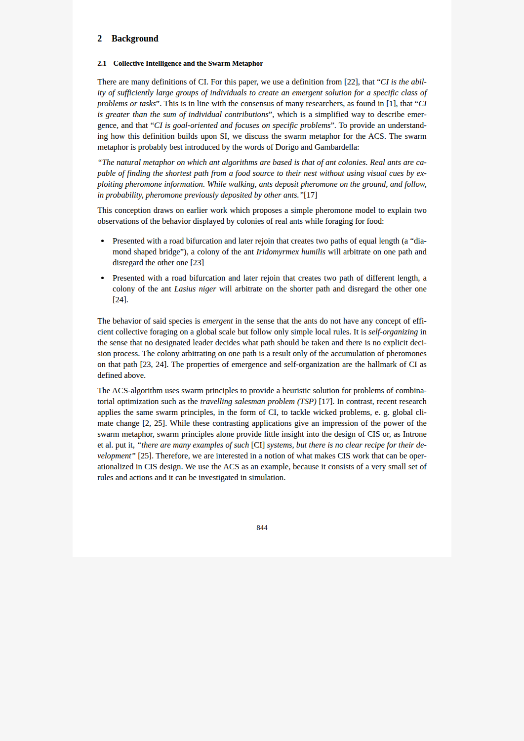2 Background
2.1 Collective Intelligence and the Swarm Metaphor
There are many definitions of CI. For this paper, we use a definition from [22], that “CI is the ability of sufficiently large groups of individuals to create an emergent solution for a specific class of problems or tasks”. This is in line with the consensus of many researchers, as found in [1], that “CI is greater than the sum of individual contributions”, which is a simplified way to describe emergence, and that “CI is goal-oriented and focuses on specific problems”. To provide an understanding how this definition builds upon SI, we discuss the swarm metaphor for the ACS. The swarm metaphor is probably best introduced by the words of Dorigo and Gambardella:
“The natural metaphor on which ant algorithms are based is that of ant colonies. Real ants are capable of finding the shortest path from a food source to their nest without using visual cues by exploiting pheromone information. While walking, ants deposit pheromone on the ground, and follow, in probability, pheromone previously deposited by other ants.”[17]
This conception draws on earlier work which proposes a simple pheromone model to explain two observations of the behavior displayed by colonies of real ants while foraging for food:
Presented with a road bifurcation and later rejoin that creates two paths of equal length (a “diamond shaped bridge”), a colony of the ant Iridomyrmex humilis will arbitrate on one path and disregard the other one [23]
Presented with a road bifurcation and later rejoin that creates two path of different length, a colony of the ant Lasius niger will arbitrate on the shorter path and disregard the other one [24].
The behavior of said species is emergent in the sense that the ants do not have any concept of efficient collective foraging on a global scale but follow only simple local rules. It is self-organizing in the sense that no designated leader decides what path should be taken and there is no explicit decision process. The colony arbitrating on one path is a result only of the accumulation of pheromones on that path [23, 24]. The properties of emergence and self-organization are the hallmark of CI as defined above.
The ACS-algorithm uses swarm principles to provide a heuristic solution for problems of combinatorial optimization such as the travelling salesman problem (TSP) [17]. In contrast, recent research applies the same swarm principles, in the form of CI, to tackle wicked problems, e. g. global climate change [2, 25]. While these contrasting applications give an impression of the power of the swarm metaphor, swarm principles alone provide little insight into the design of CIS or, as Introne et al. put it, “there are many examples of such [CI] systems, but there is no clear recipe for their development” [25]. Therefore, we are interested in a notion of what makes CIS work that can be operationalized in CIS design. We use the ACS as an example, because it consists of a very small set of rules and actions and it can be investigated in simulation.
844